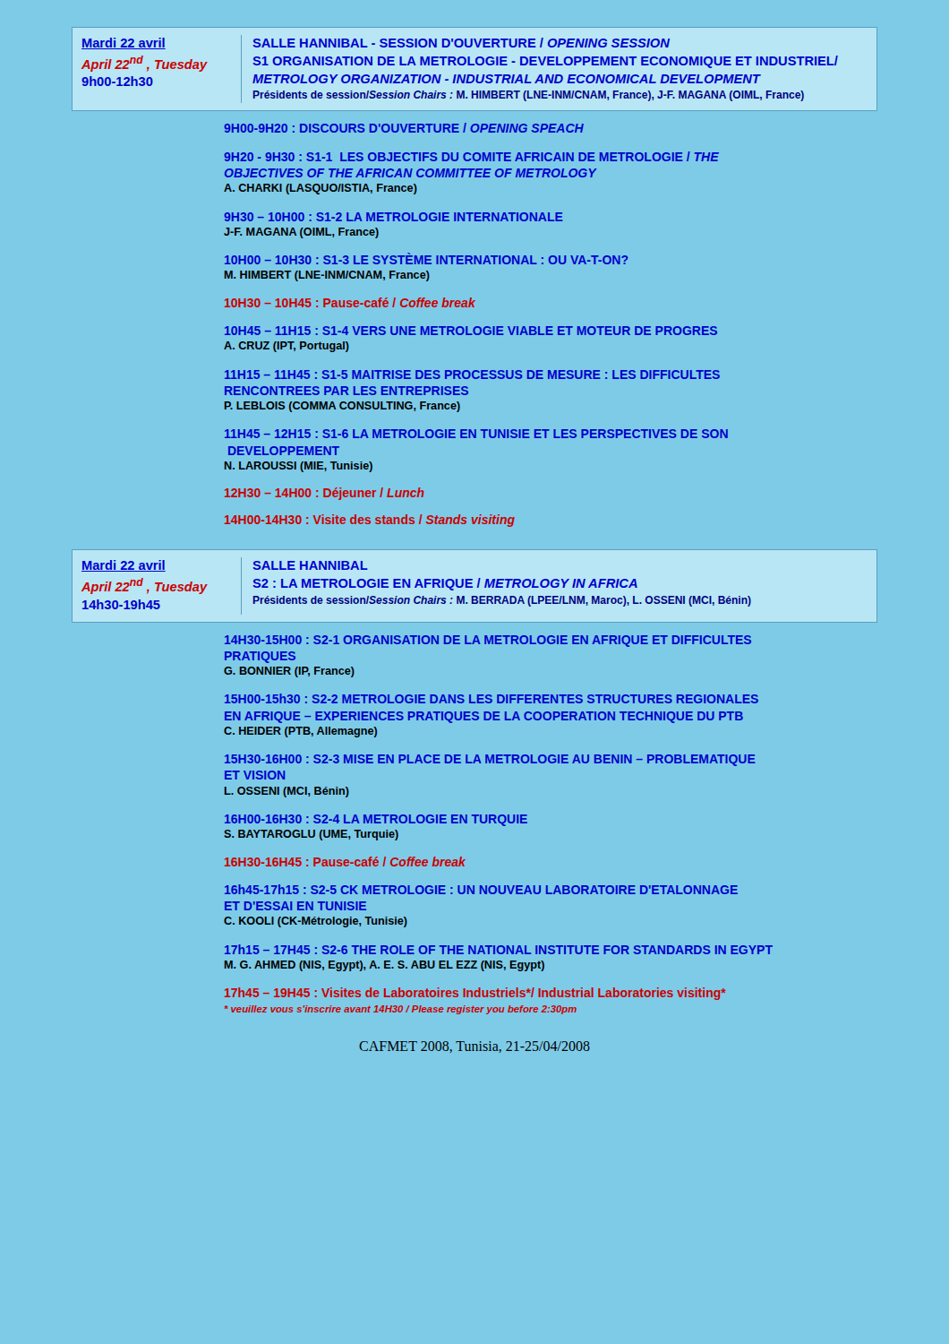Mardi 22 avril
April 22nd , Tuesday
9h00-12h30
SALLE HANNIBAL - SESSION D'OUVERTURE / OPENING SESSION
S1 ORGANISATION DE LA METROLOGIE - DEVELOPPEMENT ECONOMIQUE ET INDUSTRIEL/
METROLOGY ORGANIZATION - INDUSTRIAL AND ECONOMICAL DEVELOPMENT
Présidents de session/Session Chairs : M. HIMBERT (LNE-INM/CNAM, France), J-F. MAGANA (OIML, France)
9H00-9H20 : DISCOURS D'OUVERTURE / OPENING SPEACH
9H20 - 9H30 : S1-1 LES OBJECTIFS DU COMITE AFRICAIN DE METROLOGIE / THE
OBJECTIVES OF THE AFRICAN COMMITTEE OF METROLOGY
A. CHARKI (LASQUO/ISTIA, France)
9H30 – 10H00 : S1-2 LA METROLOGIE INTERNATIONALE
J-F. MAGANA (OIML, France)
10H00 – 10H30 : S1-3 LE SYSTÈME INTERNATIONAL : OU VA-T-ON?
M. HIMBERT (LNE-INM/CNAM, France)
10H30 – 10H45 : Pause-café / Coffee break
10H45 – 11H15 : S1-4 VERS UNE METROLOGIE VIABLE ET MOTEUR DE PROGRES
A. CRUZ (IPT, Portugal)
11H15 – 11H45 : S1-5 MAITRISE DES PROCESSUS DE MESURE : LES DIFFICULTES
RENCONTREES PAR LES ENTREPRISES
P. LEBLOIS (COMMA CONSULTING, France)
11H45 – 12H15 : S1-6 LA METROLOGIE EN TUNISIE ET LES PERSPECTIVES DE SON
DEVELOPPEMENT
N. LAROUSSI (MIE, Tunisie)
12H30 – 14H00 : Déjeuner / Lunch
14H00-14H30 : Visite des stands / Stands visiting
Mardi 22 avril
April 22nd , Tuesday
14h30-19h45
SALLE HANNIBAL
S2 : LA METROLOGIE EN AFRIQUE / METROLOGY IN AFRICA
Présidents de session/Session Chairs : M. BERRADA (LPEE/LNM, Maroc), L. OSSENI (MCI, Bénin)
14H30-15H00 : S2-1 ORGANISATION DE LA METROLOGIE EN AFRIQUE ET DIFFICULTES
PRATIQUES
G. BONNIER (IP, France)
15H00-15h30 : S2-2 METROLOGIE DANS LES DIFFERENTES STRUCTURES REGIONALES
EN AFRIQUE – EXPERIENCES PRATIQUES DE LA COOPERATION TECHNIQUE DU PTB
C. HEIDER (PTB, Allemagne)
15H30-16H00 : S2-3 MISE EN PLACE DE LA METROLOGIE AU BENIN – PROBLEMATIQUE
ET VISION
L. OSSENI (MCI, Bénin)
16H00-16H30 : S2-4 LA METROLOGIE EN TURQUIE
S. BAYTAROGLU (UME, Turquie)
16H30-16H45 : Pause-café / Coffee break
16h45-17h15 : S2-5 CK METROLOGIE : UN NOUVEAU LABORATOIRE D'ETALONNAGE
ET D'ESSAI EN TUNISIE
C. KOOLI (CK-Métrologie, Tunisie)
17h15 – 17H45 : S2-6 THE ROLE OF THE NATIONAL INSTITUTE FOR STANDARDS IN EGYPT
M. G. AHMED (NIS, Egypt), A. E. S. ABU EL EZZ (NIS, Egypt)
17h45 – 19H45 : Visites de Laboratoires Industriels*/ Industrial Laboratories visiting*
* veuillez vous s'inscrire avant 14H30 / Please register you before 2:30pm
CAFMET 2008, Tunisia, 21-25/04/2008